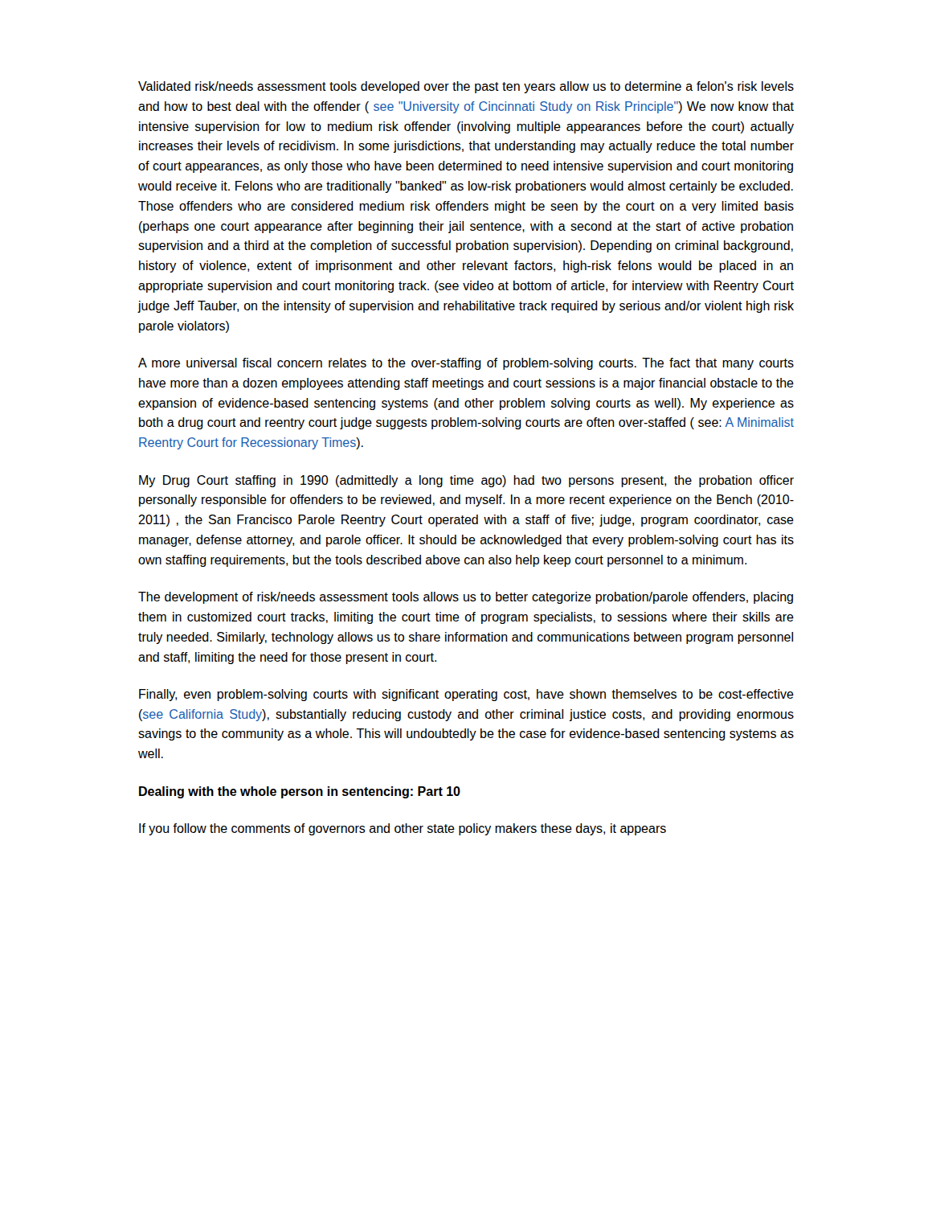Validated risk/needs assessment tools developed over the past ten years allow us to determine a felon's risk levels and how to best deal with the offender ( see "University of Cincinnati Study on Risk Principle") We now know that intensive supervision for low to medium risk offender (involving multiple appearances before the court) actually increases their levels of recidivism. In some jurisdictions, that understanding may actually reduce the total number of court appearances, as only those who have been determined to need intensive supervision and court monitoring would receive it. Felons who are traditionally "banked" as low-risk probationers would almost certainly be excluded. Those offenders who are considered medium risk offenders might be seen by the court on a very limited basis (perhaps one court appearance after beginning their jail sentence, with a second at the start of active probation supervision and a third at the completion of successful probation supervision). Depending on criminal background, history of violence, extent of imprisonment and other relevant factors, high-risk felons would be placed in an appropriate supervision and court monitoring track. (see video at bottom of article, for interview with Reentry Court judge Jeff Tauber, on the intensity of supervision and rehabilitative track required by serious and/or violent high risk parole violators)
A more universal fiscal concern relates to the over-staffing of problem-solving courts. The fact that many courts have more than a dozen employees attending staff meetings and court sessions is a major financial obstacle to the expansion of evidence-based sentencing systems (and other problem solving courts as well). My experience as both a drug court and reentry court judge suggests problem-solving courts are often over-staffed ( see: A Minimalist Reentry Court for Recessionary Times).
My Drug Court staffing in 1990 (admittedly a long time ago) had two persons present, the probation officer personally responsible for offenders to be reviewed, and myself. In a more recent experience on the Bench (2010-2011) , the San Francisco Parole Reentry Court operated with a staff of five; judge, program coordinator, case manager, defense attorney, and parole officer. It should be acknowledged that every problem-solving court has its own staffing requirements, but the tools described above can also help keep court personnel to a minimum.
The development of risk/needs assessment tools allows us to better categorize probation/parole offenders, placing them in customized court tracks, limiting the court time of program specialists, to sessions where their skills are truly needed. Similarly, technology allows us to share information and communications between program personnel and staff, limiting the need for those present in court.
Finally, even problem-solving courts with significant operating cost, have shown themselves to be cost-effective (see California Study), substantially reducing custody and other criminal justice costs, and providing enormous savings to the community as a whole. This will undoubtedly be the case for evidence-based sentencing systems as well.
Dealing with the whole person in sentencing: Part 10
If you follow the comments of governors and other state policy makers these days, it appears